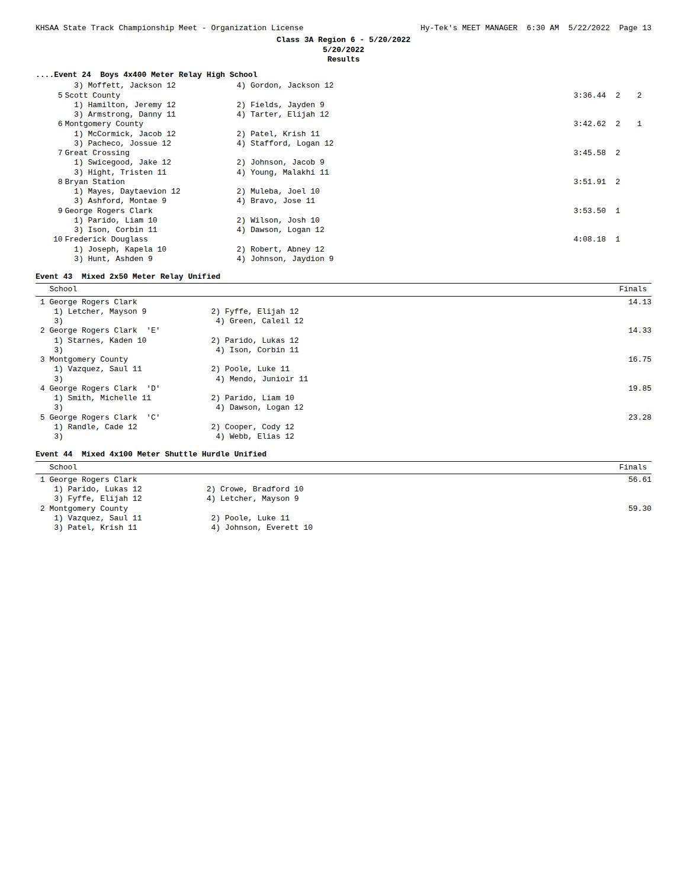KHSAA State Track Championship Meet - Organization License Hy-Tek's MEET MANAGER 6:30 AM 5/22/2022 Page 13
Class 3A Region 6 - 5/20/2022
5/20/2022
Results
....Event 24 Boys 4x400 Meter Relay High School
| | 3) Moffett, Jackson 12 | 4) Gordon, Jackson 12 | | | |
| 5 | Scott County | | 3:36.44 | 2 | 2 |
| | 1) Hamilton, Jeremy 12 | 2) Fields, Jayden 9 | | | |
| | 3) Armstrong, Danny 11 | 4) Tarter, Elijah 12 | | | |
| 6 | Montgomery County | | 3:42.62 | 2 | 1 |
| | 1) McCormick, Jacob 12 | 2) Patel, Krish 11 | | | |
| | 3) Pacheco, Jossue 12 | 4) Stafford, Logan 12 | | | |
| 7 | Great Crossing | | 3:45.58 | 2 | |
| | 1) Swicegood, Jake 12 | 2) Johnson, Jacob 9 | | | |
| | 3) Hight, Tristen 11 | 4) Young, Malakhi 11 | | | |
| 8 | Bryan Station | | 3:51.91 | 2 | |
| | 1) Mayes, Daytaevion 12 | 2) Muleba, Joel 10 | | | |
| | 3) Ashford, Montae 9 | 4) Bravo, Jose 11 | | | |
| 9 | George Rogers Clark | | 3:53.50 | 1 | |
| | 1) Parido, Liam 10 | 2) Wilson, Josh 10 | | | |
| | 3) Ison, Corbin 11 | 4) Dawson, Logan 12 | | | |
| 10 | Frederick Douglass | | 4:08.18 | 1 | |
| | 1) Joseph, Kapela 10 | 2) Robert, Abney 12 | | | |
| | 3) Hunt, Ashden 9 | 4) Johnson, Jaydion 9 | | | |
Event 43 Mixed 2x50 Meter Relay Unified
School Finals
| 1 George Rogers Clark | 14.13 |
| 1) Letcher, Mayson 9 2) Fyffe, Elijah 12 |
| 3) 4) Green, Caleil 12 |
| 2 George Rogers Clark 'E' | 14.33 |
| 1) Starnes, Kaden 10 2) Parido, Lukas 12 |
| 3) 4) Ison, Corbin 11 |
| 3 Montgomery County | 16.75 |
| 1) Vazquez, Saul 11 2) Poole, Luke 11 |
| 3) 4) Mendo, Junioir 11 |
| 4 George Rogers Clark 'D' | 19.85 |
| 1) Smith, Michelle 11 2) Parido, Liam 10 |
| 3) 4) Dawson, Logan 12 |
| 5 George Rogers Clark 'C' | 23.28 |
| 1) Randle, Cade 12 2) Cooper, Cody 12 |
| 3) 4) Webb, Elias 12 |
Event 44 Mixed 4x100 Meter Shuttle Hurdle Unified
School Finals
| 1 George Rogers Clark | 56.61 |
| 1) Parido, Lukas 12 2) Crowe, Bradford 10 |
| 3) Fyffe, Elijah 12 4) Letcher, Mayson 9 |
| 2 Montgomery County | 59.30 |
| 1) Vazquez, Saul 11 2) Poole, Luke 11 |
| 3) Patel, Krish 11 4) Johnson, Everett 10 |